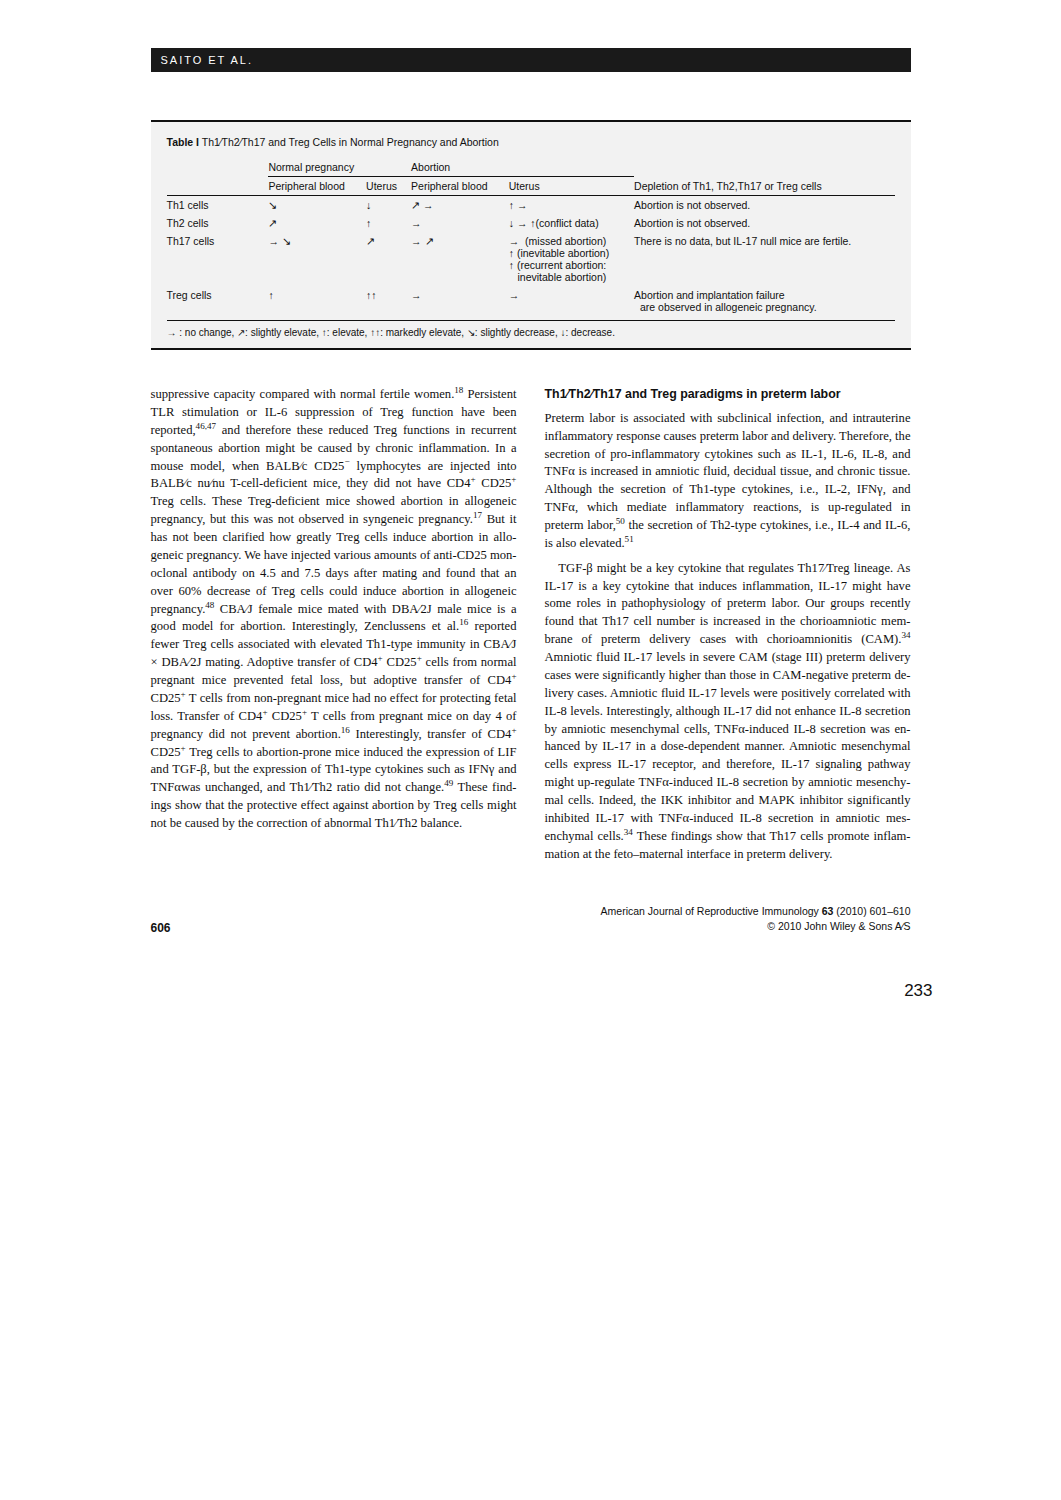Saito et al.
Table I Th1∕Th2∕Th17 and Treg Cells in Normal Pregnancy and Abortion
| | Normal pregnancy | Abortion | |
| --- | --- | --- | --- |
| | Peripheral blood | Uterus | Peripheral blood | Uterus | Depletion of Th1, Th2,Th17 or Treg cells |
| Th1 cells | ↘ | ↓ | ↗ → | ↑ → | Abortion is not observed. |
| Th2 cells | ↗ | ↑ | → | ↓ → ↑(conflict data) | Abortion is not observed. |
| Th17 cells | → ↘ | ↗ | → ↗ | → (missed abortion) ↑ (inevitable abortion) ↑ (recurrent abortion: inevitable abortion) | There is no data, but IL-17 null mice are fertile. |
| Treg cells | ↑ | ↑↑ | → | → | Abortion and implantation failure are observed in allogeneic pregnancy. |
→ : no change, ↗: slightly elevate, ↑: elevate, ↑↑: markedly elevate, ↘: slightly decrease, ↓: decrease.
suppressive capacity compared with normal fertile women.18 Persistent TLR stimulation or IL-6 suppression of Treg function have been reported,46,47 and therefore these reduced Treg functions in recurrent spontaneous abortion might be caused by chronic inflammation. In a mouse model, when BALB∕c CD25− lymphocytes are injected into BALB∕c nu∕nu T-cell-deficient mice, they did not have CD4+ CD25+ Treg cells. These Treg-deficient mice showed abortion in allogeneic pregnancy, but this was not observed in syngeneic pregnancy.17 But it has not been clarified how greatly Treg cells induce abortion in allogeneic pregnancy. We have injected various amounts of anti-CD25 monoclonal antibody on 4.5 and 7.5 days after mating and found that an over 60% decrease of Treg cells could induce abortion in allogeneic pregnancy.48 CBA∕J female mice mated with DBA∕2J male mice is a good model for abortion. Interestingly, Zenclussens et al.16 reported fewer Treg cells associated with elevated Th1-type immunity in CBA∕J × DBA∕2J mating. Adoptive transfer of CD4+ CD25+ cells from normal pregnant mice prevented fetal loss, but adoptive transfer of CD4+ CD25+ T cells from non-pregnant mice had no effect for protecting fetal loss. Transfer of CD4+ CD25+ T cells from pregnant mice on day 4 of pregnancy did not prevent abortion.16 Interestingly, transfer of CD4+ CD25+ Treg cells to abortion-prone mice induced the expression of LIF and TGF-β, but the expression of Th1-type cytokines such as IFNγ and TNFαwas unchanged, and Th1∕Th2 ratio did not change.49 These findings show that the protective effect against abortion by Treg cells might not be caused by the correction of abnormal Th1∕Th2 balance.
Th1∕Th2∕Th17 and Treg paradigms in preterm labor
Preterm labor is associated with subclinical infection, and intrauterine inflammatory response causes preterm labor and delivery. Therefore, the secretion of pro-inflammatory cytokines such as IL-1, IL-6, IL-8, and TNFα is increased in amniotic fluid, decidual tissue, and chronic tissue. Although the secretion of Th1-type cytokines, i.e., IL-2, IFNγ, and TNFα, which mediate inflammatory reactions, is up-regulated in preterm labor,50 the secretion of Th2-type cytokines, i.e., IL-4 and IL-6, is also elevated.51
TGF-β might be a key cytokine that regulates Th17∕Treg lineage. As IL-17 is a key cytokine that induces inflammation, IL-17 might have some roles in pathophysiology of preterm labor. Our groups recently found that Th17 cell number is increased in the chorioamniotic membrane of preterm delivery cases with chorioamnionitis (CAM).34 Amniotic fluid IL-17 levels in severe CAM (stage III) preterm delivery cases were significantly higher than those in CAM-negative preterm delivery cases. Amniotic fluid IL-17 levels were positively correlated with IL-8 levels. Interestingly, although IL-17 did not enhance IL-8 secretion by amniotic mesenchymal cells, TNFα-induced IL-8 secretion was enhanced by IL-17 in a dose-dependent manner. Amniotic mesenchymal cells express IL-17 receptor, and therefore, IL-17 signaling pathway might up-regulate TNFα-induced IL-8 secretion by amniotic mesenchymal cells. Indeed, the IKK inhibitor and MAPK inhibitor significantly inhibited IL-17 with TNFα-induced IL-8 secretion in amniotic mesenchymal cells.34 These findings show that Th17 cells promote inflammation at the feto–maternal interface in preterm delivery.
606
American Journal of Reproductive Immunology 63 (2010) 601–610
© 2010 John Wiley & Sons A∕S
233